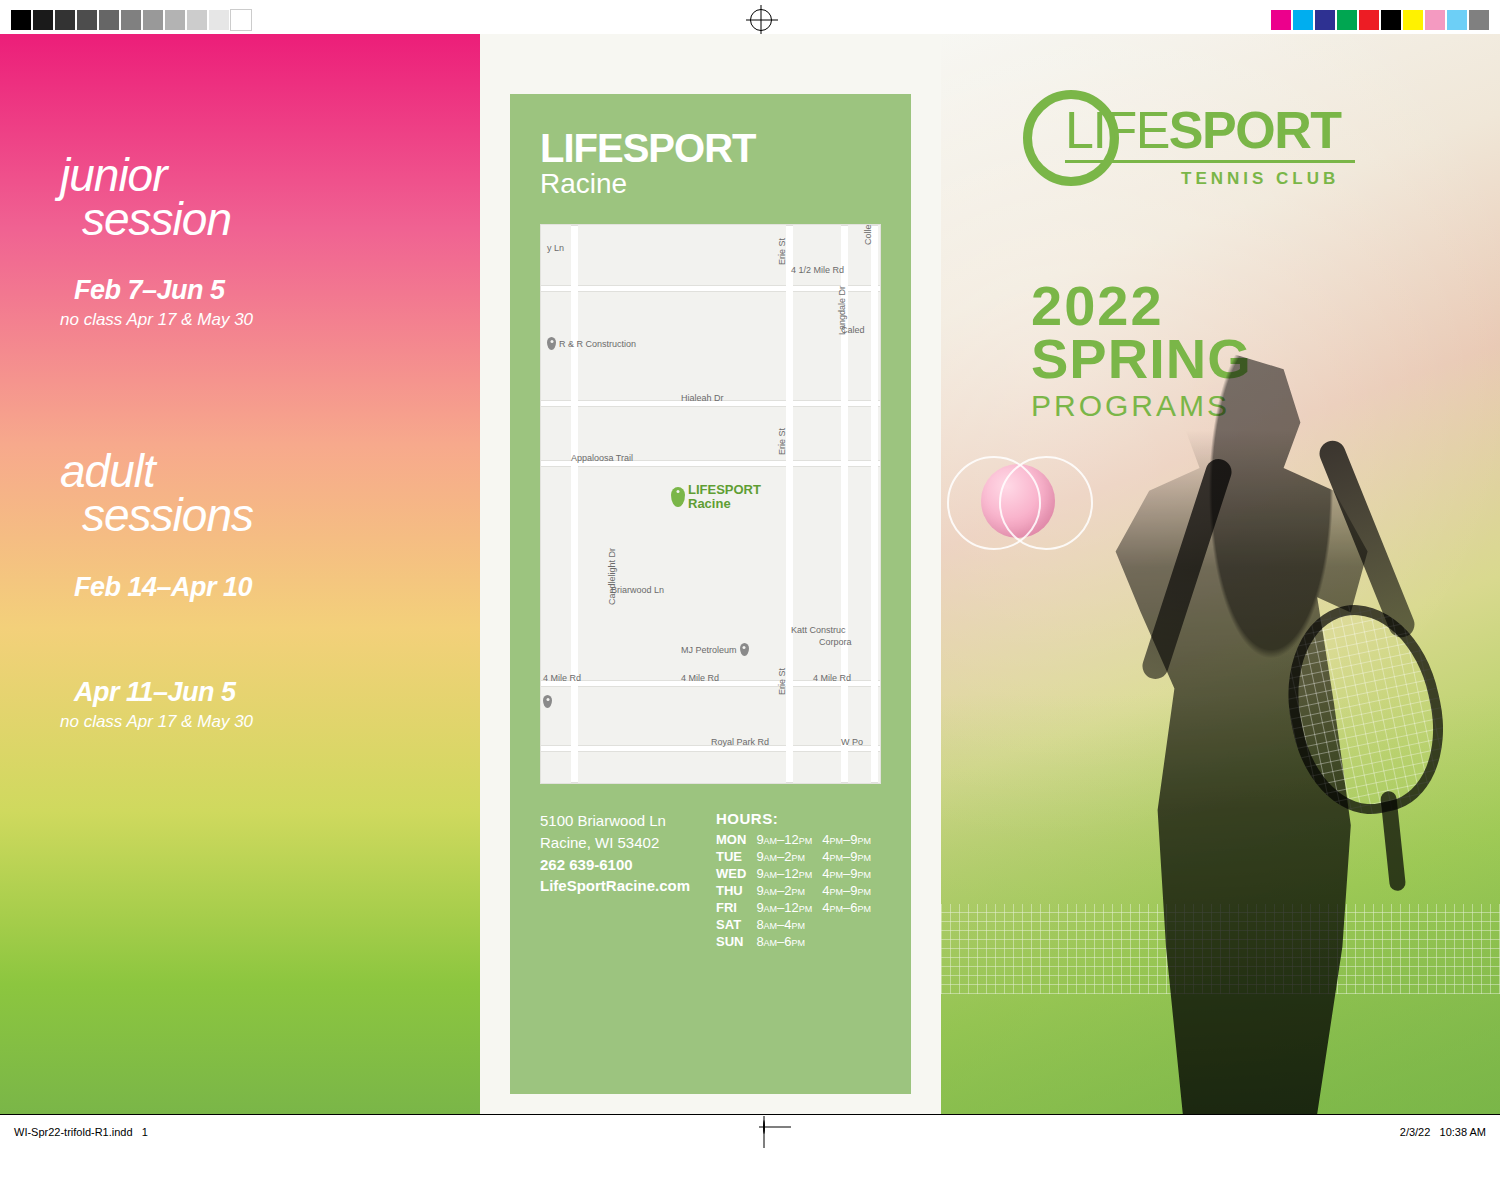junior session
Feb 7–Jun 5
no class Apr 17 & May 30
adult sessions
Feb 14–Apr 10
Apr 11–Jun 5
no class Apr 17 & May 30
LIFESPORTRacine
y Ln 4 1/2 Mile Rd Erie St College P Caled Langdale Dr Hialeah Dr Appaloosa Trail Erie St Briarwood Ln Candlelight Dr Katt Construc Corpora 4 Mile Rd 4 Mile Rd 4 Mile Rd Erie St Royal Park Rd W Po
R & R Construction
LIFESPORT
Racine
MJ Petroleum
5100 Briarwood Ln
Racine, WI 53402
262 639-6100 LifeSportRacine.com
HOURS:
| MON | 9 am –12 pm | 4 pm –9 pm |
| TUE | 9 am –2 pm | 4 pm –9 pm |
| WED | 9 am –12 pm | 4 pm –9 pm |
| THU | 9 am –2 pm | 4 pm –9 pm |
| FRI | 9 am –12 pm | 4 pm –6 pm |
| SAT | 8 am –4 pm | |
| SUN | 8 am –6 pm | |
LIFESPORT
TENNIS CLUB
2022
SPRING
PROGRAMS
WI-Spr22-trifold-R1.indd 1 2/3/22 10:38 AM